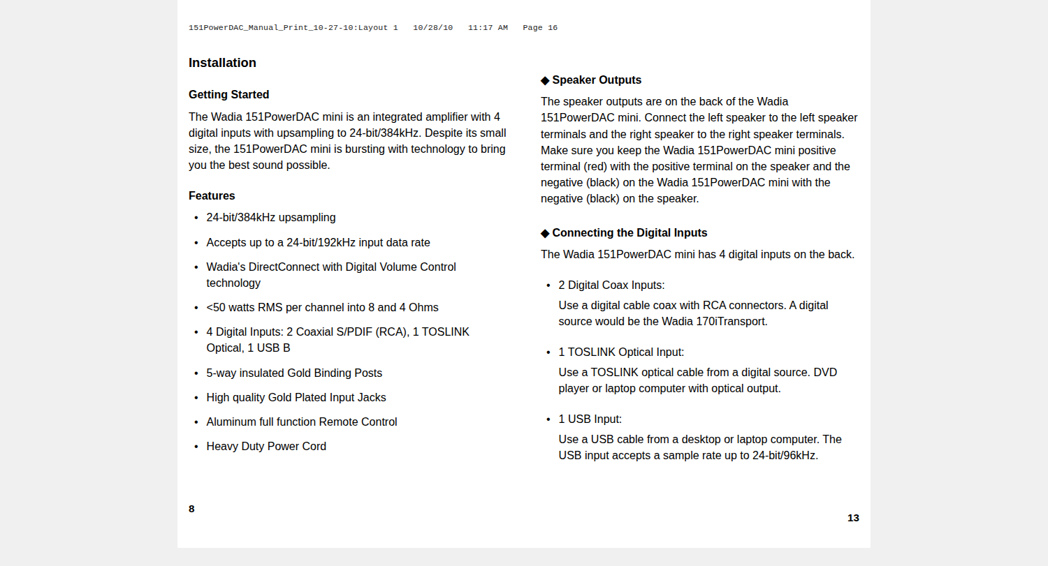151PowerDAC_Manual_Print_10-27-10:Layout 1 10/28/10 11:17 AM Page 16
Installation
Getting Started
The Wadia 151PowerDAC mini is an integrated amplifier with 4 digital inputs with upsampling to 24-bit/384kHz. Despite its small size, the 151PowerDAC mini is bursting with technology to bring you the best sound possible.
Features
24-bit/384kHz upsampling
Accepts up to a 24-bit/192kHz input data rate
Wadia's DirectConnect with Digital Volume Control technology
<50 watts RMS per channel into 8 and 4 Ohms
4 Digital Inputs: 2 Coaxial S/PDIF (RCA), 1 TOSLINK Optical, 1 USB B
5-way insulated Gold Binding Posts
High quality Gold Plated Input Jacks
Aluminum full function Remote Control
Heavy Duty Power Cord
8
Speaker Outputs
The speaker outputs are on the back of the Wadia 151PowerDAC mini. Connect the left speaker to the left speaker terminals and the right speaker to the right speaker terminals. Make sure you keep the Wadia 151PowerDAC mini positive terminal (red) with the positive terminal on the speaker and the negative (black) on the Wadia 151PowerDAC mini with the negative (black) on the speaker.
Connecting the Digital Inputs
The Wadia 151PowerDAC mini has 4 digital inputs on the back.
2 Digital Coax Inputs:
Use a digital cable coax with RCA connectors. A digital source would be the Wadia 170iTransport.
1 TOSLINK Optical Input:
Use a TOSLINK optical cable from a digital source. DVD player or laptop computer with optical output.
1 USB Input:
Use a USB cable from a desktop or laptop computer. The USB input accepts a sample rate up to 24-bit/96kHz.
13